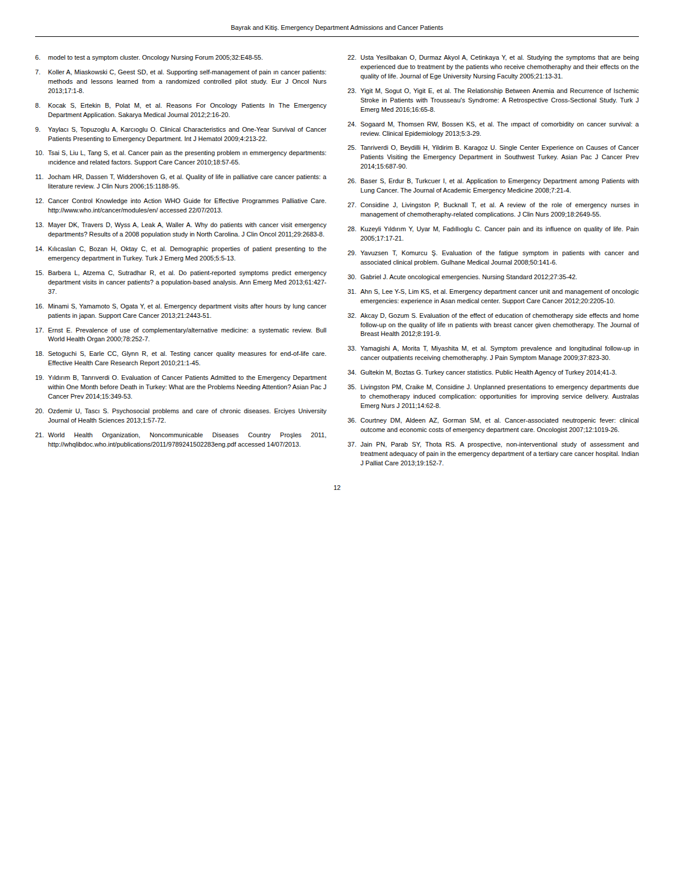Bayrak and Kitiş. Emergency Department Admissions and Cancer Patients
model to test a symptom cluster. Oncology Nursing Forum 2005;32:E48-55.
Koller A, Miaskowski C, Geest SD, et al. Supporting self-management of pain ın cancer patients: methods and lessons learned from a randomized controlled pilot study. Eur J Oncol Nurs 2013;17:1-8.
Kocak S, Ertekin B, Polat M, et al. Reasons For Oncology Patients In The Emergency Department Application. Sakarya Medical Journal 2012;2:16-20.
Yaylacı S, Topuzoglu A, Karcıoglu O. Clinical Characteristics and One-Year Survival of Cancer Patients Presenting to Emergency Department. Int J Hematol 2009;4:213-22.
Tsai S, Liu L, Tang S, et al. Cancer pain as the presenting problem ın emmergency departments: ıncidence and related factors. Support Care Cancer 2010;18:57-65.
Jocham HR, Dassen T, Widdershoven G, et al. Quality of life in palliative care cancer patients: a literature review. J Clin Nurs 2006;15:1188-95.
Cancer Control Knowledge into Action WHO Guide for Effective Programmes Palliative Care. http://www.who.int/cancer/modules/en/ accessed 22/07/2013.
Mayer DK, Travers D, Wyss A, Leak A, Waller A. Why do patients with cancer visit emergency departments? Results of a 2008 population study in North Carolina. J Clin Oncol 2011;29:2683-8.
Kılıcaslan C, Bozan H, Oktay C, et al. Demographic properties of patient presenting to the emergency department in Turkey. Turk J Emerg Med 2005;5:5-13.
Barbera L, Atzema C, Sutradhar R, et al. Do patient-reported symptoms predict emergency department visits in cancer patients? a population-based analysis. Ann Emerg Med 2013;61:427-37.
Minami S, Yamamoto S, Ogata Y, et al. Emergency department visits after hours by lung cancer patients in japan. Support Care Cancer 2013;21:2443-51.
Ernst E. Prevalence of use of complementary/alternative medicine: a systematic review. Bull World Health Organ 2000;78:252-7.
Setoguchi S, Earle CC, Glynn R, et al. Testing cancer quality measures for end-of-life care. Effective Health Care Research Report 2010;21:1-45.
Yıldırım B, Tanrıverdi O. Evaluation of Cancer Patients Admitted to the Emergency Department within One Month before Death in Turkey: What are the Problems Needing Attention? Asian Pac J Cancer Prev 2014;15:349-53.
Ozdemir U, Tascı S. Psychosocial problems and care of chronic diseases. Erciyes University Journal of Health Sciences 2013;1:57-72.
World Health Organization, Noncommunicable Diseases Country Proşles 2011, http://whqlibdoc.who.int/publications/2011/9789241502283eng.pdf accessed 14/07/2013.
Usta Yesilbakan O, Durmaz Akyol A, Cetinkaya Y, et al. Studying the symptoms that are being experienced due to treatment by the patients who receive chemotheraphy and their effects on the quality of life. Journal of Ege University Nursing Faculty 2005;21:13-31.
Yigit M, Sogut O, Yigit E, et al. The Relationship Between Anemia and Recurrence of Ischemic Stroke in Patients with Trousseau's Syndrome: A Retrospective Cross-Sectional Study. Turk J Emerg Med 2016;16:65-8.
Sogaard M, Thomsen RW, Bossen KS, et al. The ımpact of comorbidity on cancer survival: a review. Clinical Epidemiology 2013;5:3-29.
Tanriverdi O, Beydilli H, Yildirim B. Karagoz U. Single Center Experience on Causes of Cancer Patients Visiting the Emergency Department in Southwest Turkey. Asian Pac J Cancer Prev 2014;15:687-90.
Baser S, Erdur B, Turkcuer I, et al. Application to Emergency Department among Patients with Lung Cancer. The Journal of Academic Emergency Medicine 2008;7:21-4.
Considine J, Livingston P, Bucknall T, et al. A review of the role of emergency nurses in management of chemotheraphy-related complications. J Clin Nurs 2009;18:2649-55.
Kuzeyli Yıldırım Y, Uyar M, Fadıllıoglu C. Cancer pain and its influence on quality of life. Pain 2005;17:17-21.
Yavuzsen T, Komurcu Ş. Evaluation of the fatigue symptom in patients with cancer and associated clinical problem. Gulhane Medical Journal 2008;50:141-6.
Gabriel J. Acute oncological emergencies. Nursing Standard 2012;27:35-42.
Ahn S, Lee Y-S, Lim KS, et al. Emergency department cancer unit and management of oncologic emergencies: experience in Asan medical center. Support Care Cancer 2012;20:2205-10.
Akcay D, Gozum S. Evaluation of the effect of education of chemotherapy side effects and home follow-up on the quality of life ın patients with breast cancer given chemotherapy. The Journal of Breast Health 2012;8:191-9.
Yamagishi A, Morita T, Miyashita M, et al. Symptom prevalence and longitudinal follow-up in cancer outpatients receiving chemotheraphy. J Pain Symptom Manage 2009;37:823-30.
Gultekin M, Boztas G. Turkey cancer statistics. Public Health Agency of Turkey 2014;41-3.
Livingston PM, Craike M, Considine J. Unplanned presentations to emergency departments due to chemotherapy induced complication: opportunities for improving service delivery. Australas Emerg Nurs J 2011;14:62-8.
Courtney DM, Aldeen AZ, Gorman SM, et al. Cancer-associated neutropenic fever: clinical outcome and economic costs of emergency department care. Oncologist 2007;12:1019-26.
Jain PN, Parab SY, Thota RS. A prospective, non-interventional study of assessment and treatment adequacy of pain in the emergency department of a tertiary care cancer hospital. Indian J Palliat Care 2013;19:152-7.
12